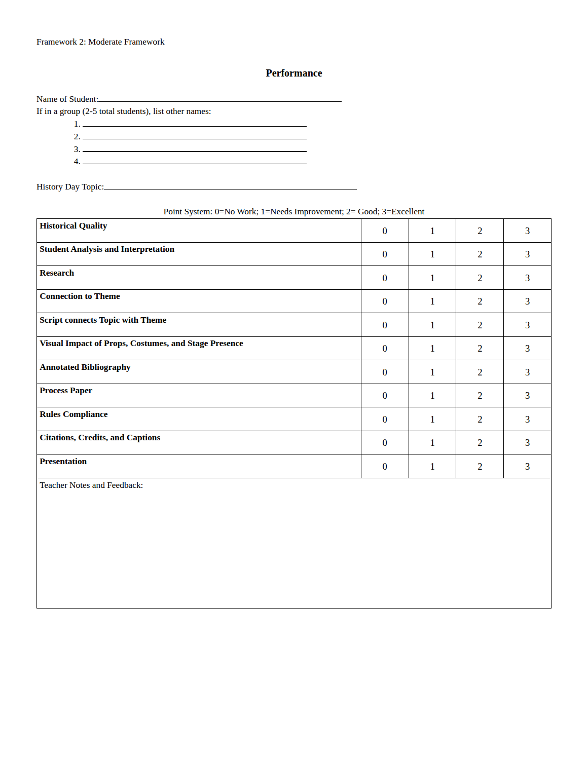Framework 2: Moderate Framework
Performance
Name of Student:
If in a group (2-5 total students), list other names:
History Day Topic:
Point System: 0=No Work; 1=Needs Improvement; 2= Good; 3=Excellent
| Historical Quality | 0 | 1 | 2 | 3 |
| Student Analysis and Interpretation | 0 | 1 | 2 | 3 |
| Research | 0 | 1 | 2 | 3 |
| Connection to Theme | 0 | 1 | 2 | 3 |
| Script connects Topic with Theme | 0 | 1 | 2 | 3 |
| Visual Impact of Props, Costumes, and Stage Presence | 0 | 1 | 2 | 3 |
| Annotated Bibliography | 0 | 1 | 2 | 3 |
| Process Paper | 0 | 1 | 2 | 3 |
| Rules Compliance | 0 | 1 | 2 | 3 |
| Citations, Credits, and Captions | 0 | 1 | 2 | 3 |
| Presentation | 0 | 1 | 2 | 3 |
| Teacher Notes and Feedback: |